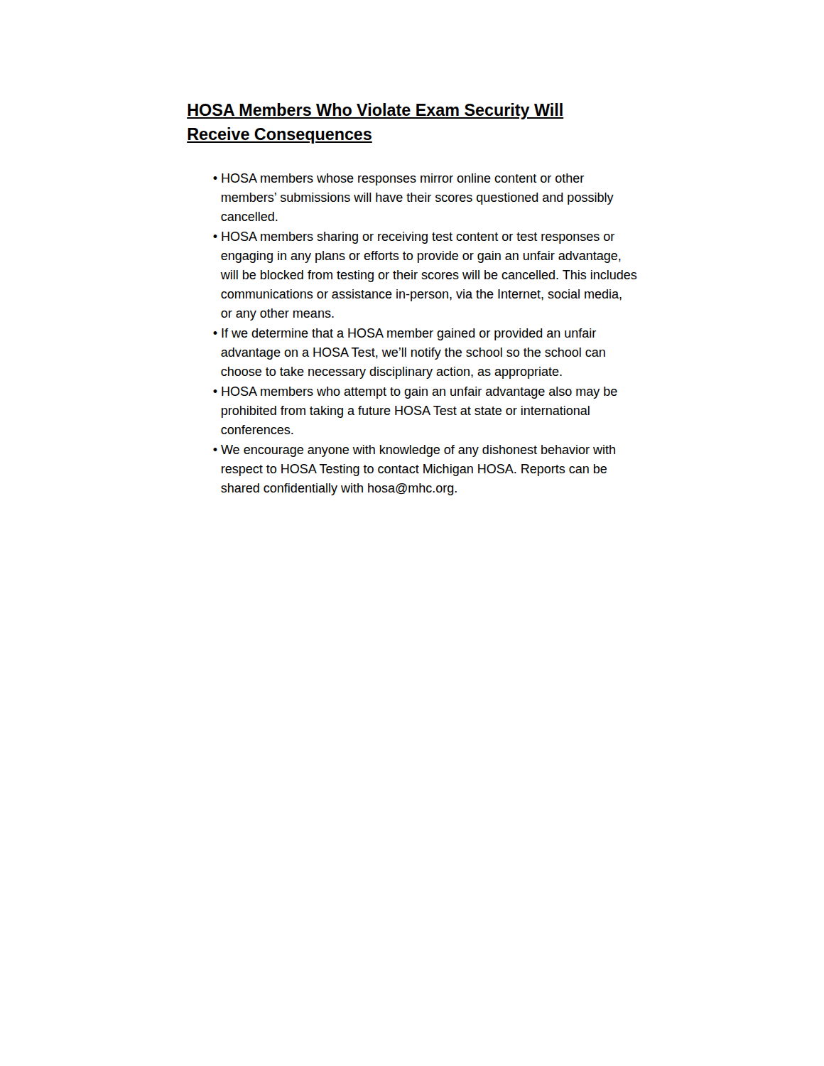HOSA Members Who Violate Exam Security Will Receive Consequences
• HOSA members whose responses mirror online content or other members’ submissions will have their scores questioned and possibly cancelled.
• HOSA members sharing or receiving test content or test responses or engaging in any plans or efforts to provide or gain an unfair advantage, will be blocked from testing or their scores will be cancelled. This includes communications or assistance in-person, via the Internet, social media, or any other means.
• If we determine that a HOSA member gained or provided an unfair advantage on a HOSA Test, we’ll notify the school so the school can choose to take necessary disciplinary action, as appropriate.
• HOSA members who attempt to gain an unfair advantage also may be prohibited from taking a future HOSA Test at state or international conferences.
• We encourage anyone with knowledge of any dishonest behavior with respect to HOSA Testing to contact Michigan HOSA. Reports can be shared confidentially with hosa@mhc.org.